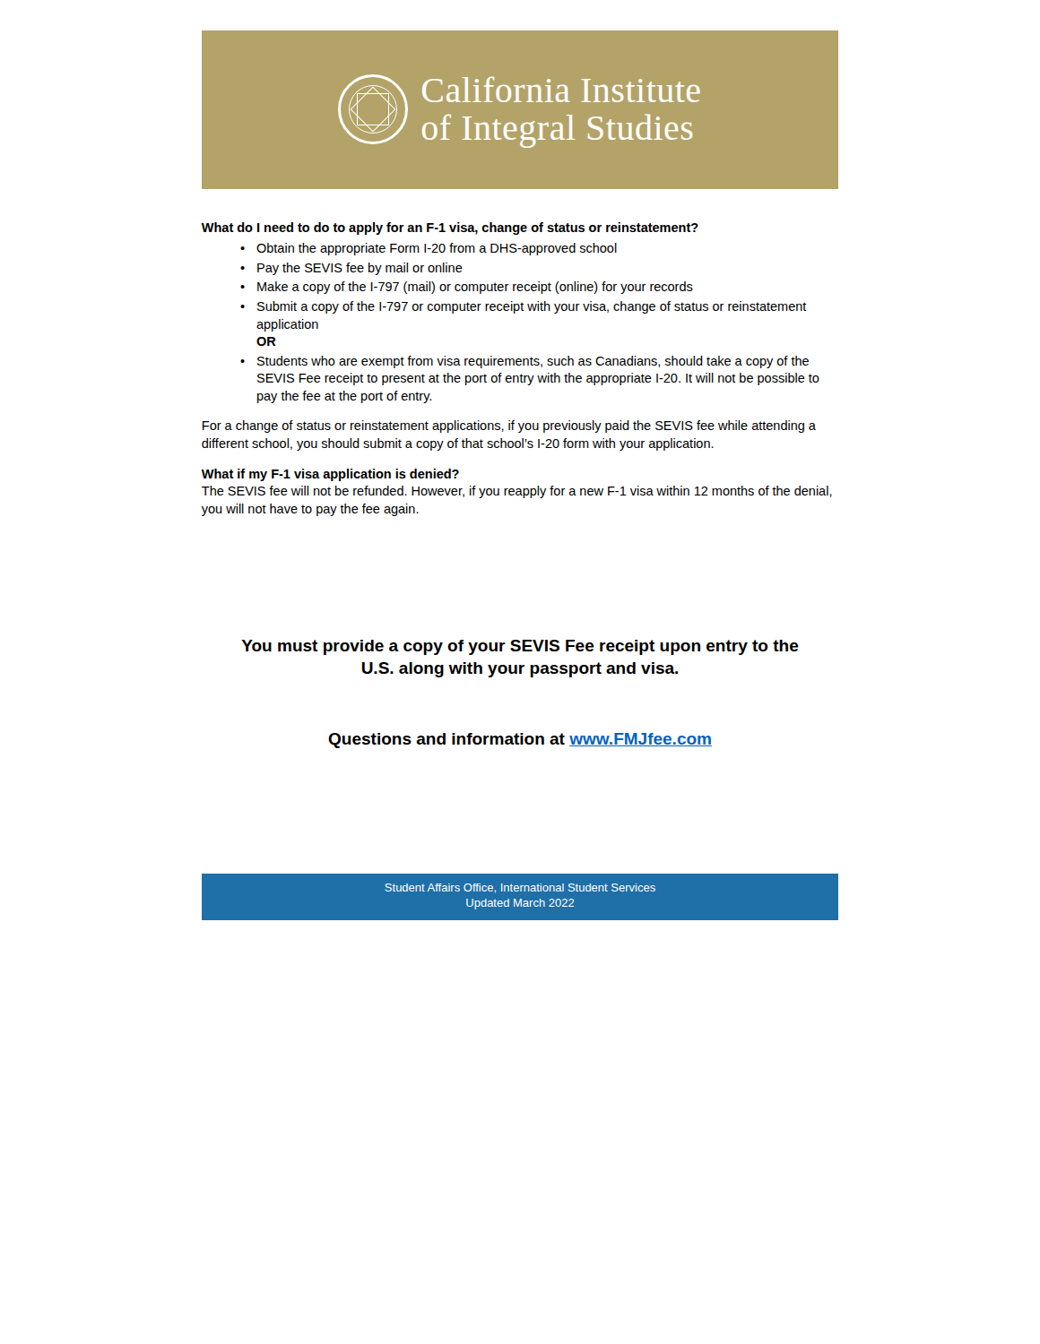California Institute
of Integral Studies
What do I need to do to apply for an F-1 visa, change of status or reinstatement?
Obtain the appropriate Form I-20 from a DHS-approved school
Pay the SEVIS fee by mail or online
Make a copy of the I-797 (mail) or computer receipt (online) for your records
Submit a copy of the I-797 or computer receipt with your visa, change of status or reinstatement application
OR
Students who are exempt from visa requirements, such as Canadians, should take a copy of the SEVIS Fee receipt to present at the port of entry with the appropriate I-20. It will not be possible to pay the fee at the port of entry.
For a change of status or reinstatement applications, if you previously paid the SEVIS fee while attending a different school, you should submit a copy of that school’s I-20 form with your application.
What if my F-1 visa application is denied?
The SEVIS fee will not be refunded. However, if you reapply for a new F-1 visa within 12 months of the denial, you will not have to pay the fee again.
You must provide a copy of your SEVIS Fee receipt upon entry to the U.S. along with your passport and visa.
Questions and information at www.FMJfee.com
Student Affairs Office, International Student Services
Updated March 2022